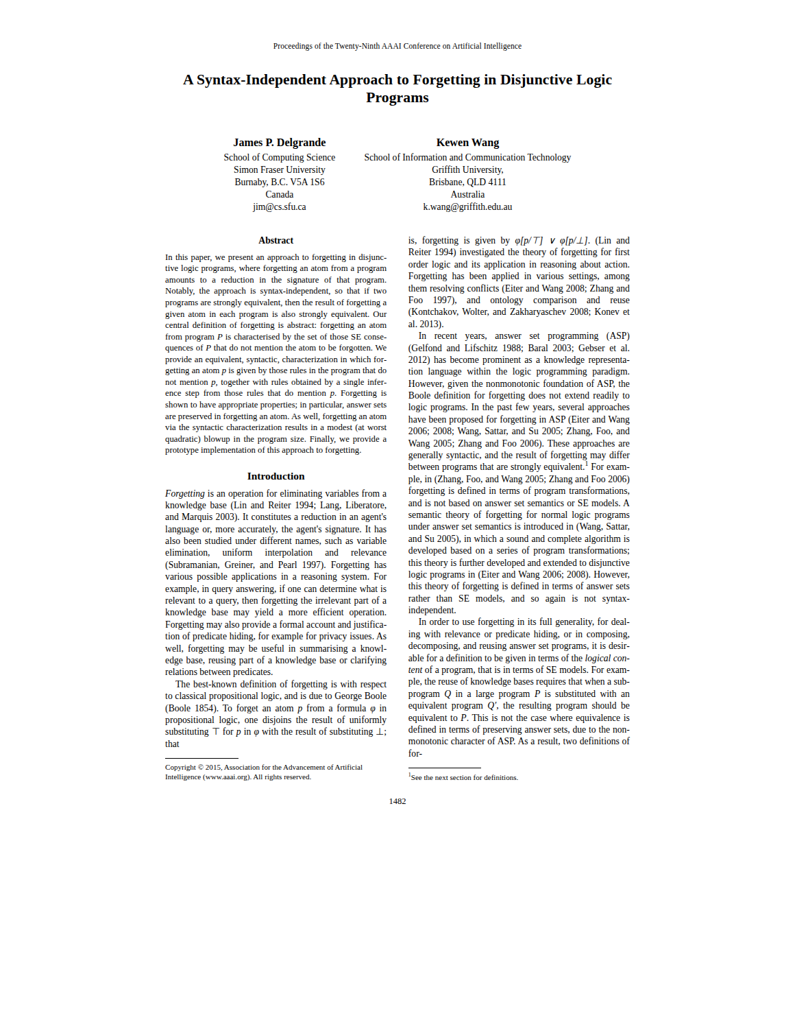Proceedings of the Twenty-Ninth AAAI Conference on Artificial Intelligence
A Syntax-Independent Approach to Forgetting in Disjunctive Logic Programs
James P. Delgrande
School of Computing Science
Simon Fraser University
Burnaby, B.C. V5A 1S6
Canada
jim@cs.sfu.ca
Kewen Wang
School of Information and Communication Technology
Griffith University,
Brisbane, QLD 4111
Australia
k.wang@griffith.edu.au
Abstract
In this paper, we present an approach to forgetting in disjunctive logic programs, where forgetting an atom from a program amounts to a reduction in the signature of that program. Notably, the approach is syntax-independent, so that if two programs are strongly equivalent, then the result of forgetting a given atom in each program is also strongly equivalent. Our central definition of forgetting is abstract: forgetting an atom from program P is characterised by the set of those SE consequences of P that do not mention the atom to be forgotten. We provide an equivalent, syntactic, characterization in which forgetting an atom p is given by those rules in the program that do not mention p, together with rules obtained by a single inference step from those rules that do mention p. Forgetting is shown to have appropriate properties; in particular, answer sets are preserved in forgetting an atom. As well, forgetting an atom via the syntactic characterization results in a modest (at worst quadratic) blowup in the program size. Finally, we provide a prototype implementation of this approach to forgetting.
Introduction
Forgetting is an operation for eliminating variables from a knowledge base (Lin and Reiter 1994; Lang, Liberatore, and Marquis 2003). It constitutes a reduction in an agent's language or, more accurately, the agent's signature. It has also been studied under different names, such as variable elimination, uniform interpolation and relevance (Subramanian, Greiner, and Pearl 1997). Forgetting has various possible applications in a reasoning system. For example, in query answering, if one can determine what is relevant to a query, then forgetting the irrelevant part of a knowledge base may yield a more efficient operation. Forgetting may also provide a formal account and justification of predicate hiding, for example for privacy issues. As well, forgetting may be useful in summarising a knowledge base, reusing part of a knowledge base or clarifying relations between predicates.
The best-known definition of forgetting is with respect to classical propositional logic, and is due to George Boole (Boole 1854). To forget an atom p from a formula φ in propositional logic, one disjoins the result of uniformly substituting ⊤ for p in φ with the result of substituting ⊥; that
Copyright © 2015, Association for the Advancement of Artificial Intelligence (www.aaai.org). All rights reserved.
is, forgetting is given by φ[p/⊤] ∨ φ[p/⊥]. (Lin and Reiter 1994) investigated the theory of forgetting for first order logic and its application in reasoning about action. Forgetting has been applied in various settings, among them resolving conflicts (Eiter and Wang 2008; Zhang and Foo 1997), and ontology comparison and reuse (Kontchakov, Wolter, and Zakharyaschev 2008; Konev et al. 2013).
In recent years, answer set programming (ASP) (Gelfond and Lifschitz 1988; Baral 2003; Gebser et al. 2012) has become prominent as a knowledge representation language within the logic programming paradigm. However, given the nonmonotonic foundation of ASP, the Boole definition for forgetting does not extend readily to logic programs. In the past few years, several approaches have been proposed for forgetting in ASP (Eiter and Wang 2006; 2008; Wang, Sattar, and Su 2005; Zhang, Foo, and Wang 2005; Zhang and Foo 2006). These approaches are generally syntactic, and the result of forgetting may differ between programs that are strongly equivalent.1 For example, in (Zhang, Foo, and Wang 2005; Zhang and Foo 2006) forgetting is defined in terms of program transformations, and is not based on answer set semantics or SE models. A semantic theory of forgetting for normal logic programs under answer set semantics is introduced in (Wang, Sattar, and Su 2005), in which a sound and complete algorithm is developed based on a series of program transformations; this theory is further developed and extended to disjunctive logic programs in (Eiter and Wang 2006; 2008). However, this theory of forgetting is defined in terms of answer sets rather than SE models, and so again is not syntax-independent.
In order to use forgetting in its full generality, for dealing with relevance or predicate hiding, or in composing, decomposing, and reusing answer set programs, it is desirable for a definition to be given in terms of the logical content of a program, that is in terms of SE models. For example, the reuse of knowledge bases requires that when a subprogram Q in a large program P is substituted with an equivalent program Q′, the resulting program should be equivalent to P. This is not the case where equivalence is defined in terms of preserving answer sets, due to the nonmonotonic character of ASP. As a result, two definitions of for-
1See the next section for definitions.
1482